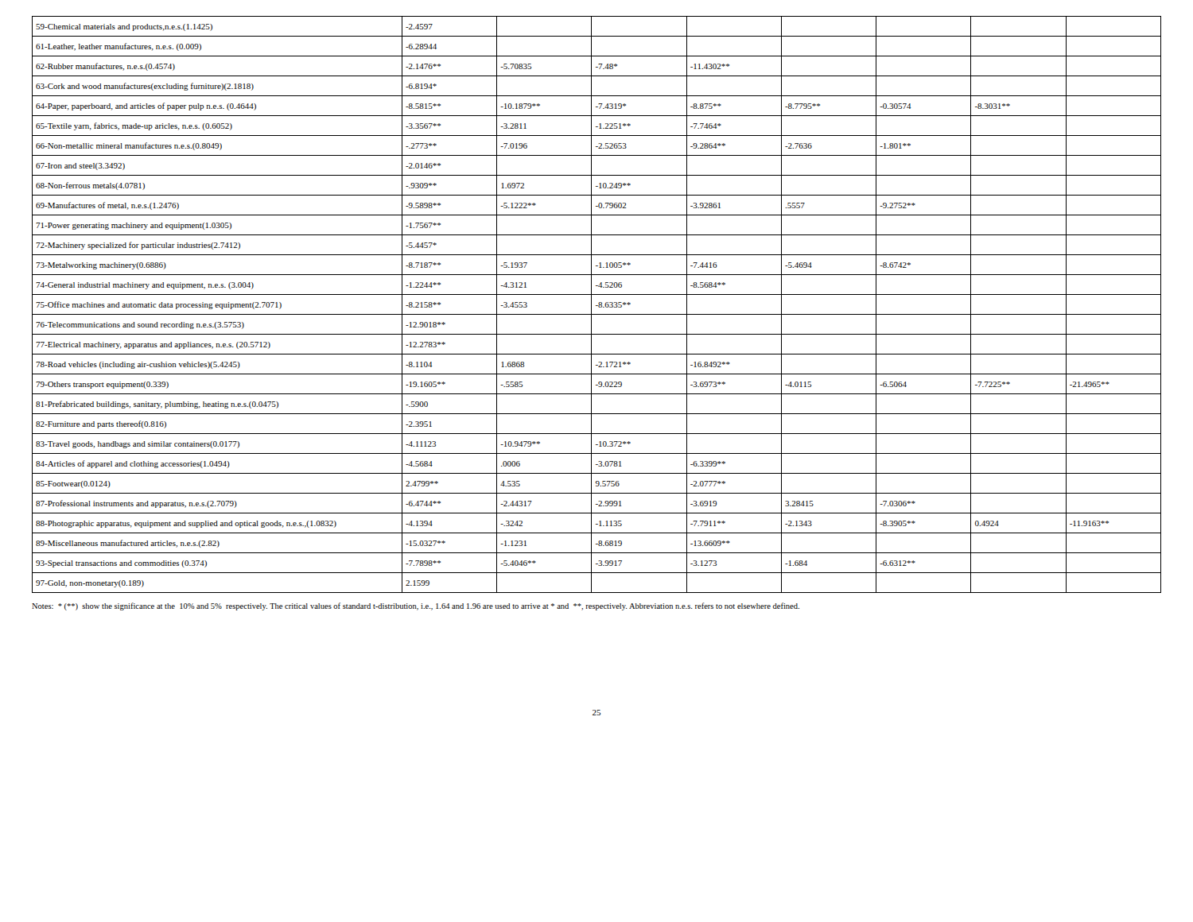| 59-Chemical materials and products,n.e.s.(1.1425) | -2.4597 | | | | | | | |
| 61-Leather, leather manufactures, n.e.s. (0.009) | -6.28944 | | | | | | | |
| 62-Rubber manufactures, n.e.s.(0.4574) | -2.1476** | -5.70835 | -7.48* | -11.4302** | | | | |
| 63-Cork and wood manufactures(excluding furniture)(2.1818) | -6.8194* | | | | | | | |
| 64-Paper, paperboard, and articles of paper pulp n.e.s. (0.4644) | -8.5815** | -10.1879** | -7.4319* | -8.875** | -8.7795** | -0.30574 | -8.3031** | |
| 65-Textile yarn, fabrics, made-up aricles, n.e.s. (0.6052) | -3.3567** | -3.2811 | -1.2251** | -7.7464* | | | | |
| 66-Non-metallic mineral manufactures n.e.s.(0.8049) | -.2773** | -7.0196 | -2.52653 | -9.2864** | -2.7636 | -1.801** | | |
| 67-Iron and steel(3.3492) | -2.0146** | | | | | | | |
| 68-Non-ferrous metals(4.0781) | -.9309** | 1.6972 | -10.249** | | | | | |
| 69-Manufactures of metal, n.e.s.(1.2476) | -9.5898** | -5.1222** | -0.79602 | -3.92861 | .5557 | -9.2752** | | |
| 71-Power generating machinery and equipment(1.0305) | -1.7567** | | | | | | | |
| 72-Machinery specialized for particular industries(2.7412) | -5.4457* | | | | | | | |
| 73-Metalworking machinery(0.6886) | -8.7187** | -5.1937 | -1.1005** | -7.4416 | -5.4694 | -8.6742* | | |
| 74-General industrial machinery and equipment, n.e.s. (3.004) | -1.2244** | -4.3121 | -4.5206 | -8.5684** | | | | |
| 75-Office machines and automatic data processing equipment(2.7071) | -8.2158** | -3.4553 | -8.6335** | | | | | |
| 76-Telecommunications and sound recording n.e.s.(3.5753) | -12.9018** | | | | | | | |
| 77-Electrical machinery, apparatus and appliances, n.e.s. (20.5712) | -12.2783** | | | | | | | |
| 78-Road vehicles (including air-cushion vehicles)(5.4245) | -8.1104 | 1.6868 | -2.1721** | -16.8492** | | | | |
| 79-Others transport equipment(0.339) | -19.1605** | -.5585 | -9.0229 | -3.6973** | -4.0115 | -6.5064 | -7.7225** | -21.4965** |
| 81-Prefabricated buildings, sanitary, plumbing, heating n.e.s.(0.0475) | -.5900 | | | | | | | |
| 82-Furniture and parts thereof(0.816) | -2.3951 | | | | | | | |
| 83-Travel goods, handbags and similar containers(0.0177) | -4.11123 | -10.9479** | -10.372** | | | | | |
| 84-Articles of apparel and clothing accessories(1.0494) | -4.5684 | .0006 | -3.0781 | -6.3399** | | | | |
| 85-Footwear(0.0124) | 2.4799** | 4.535 | 9.5756 | -2.0777** | | | | |
| 87-Professional instruments and apparatus, n.e.s.(2.7079) | -6.4744** | -2.44317 | -2.9991 | -3.6919 | 3.28415 | -7.0306** | | |
| 88-Photographic apparatus, equipment and supplied and optical goods, n.e.s.,(1.0832) | -4.1394 | -.3242 | -1.1135 | -7.7911** | -2.1343 | -8.3905** | 0.4924 | -11.9163** |
| 89-Miscellaneous manufactured articles, n.e.s.(2.82) | -15.0327** | -1.1231 | -8.6819 | -13.6609** | | | | |
| 93-Special transactions and commodities (0.374) | -7.7898** | -5.4046** | -3.9917 | -3.1273 | -1.684 | -6.6312** | | |
| 97-Gold, non-monetary(0.189) | 2.1599 | | | | | | | |
Notes: * (**) show the significance at the 10% and 5% respectively. The critical values of standard t-distribution, i.e., 1.64 and 1.96 are used to arrive at * and **, respectively. Abbreviation n.e.s. refers to not elsewhere defined.
25